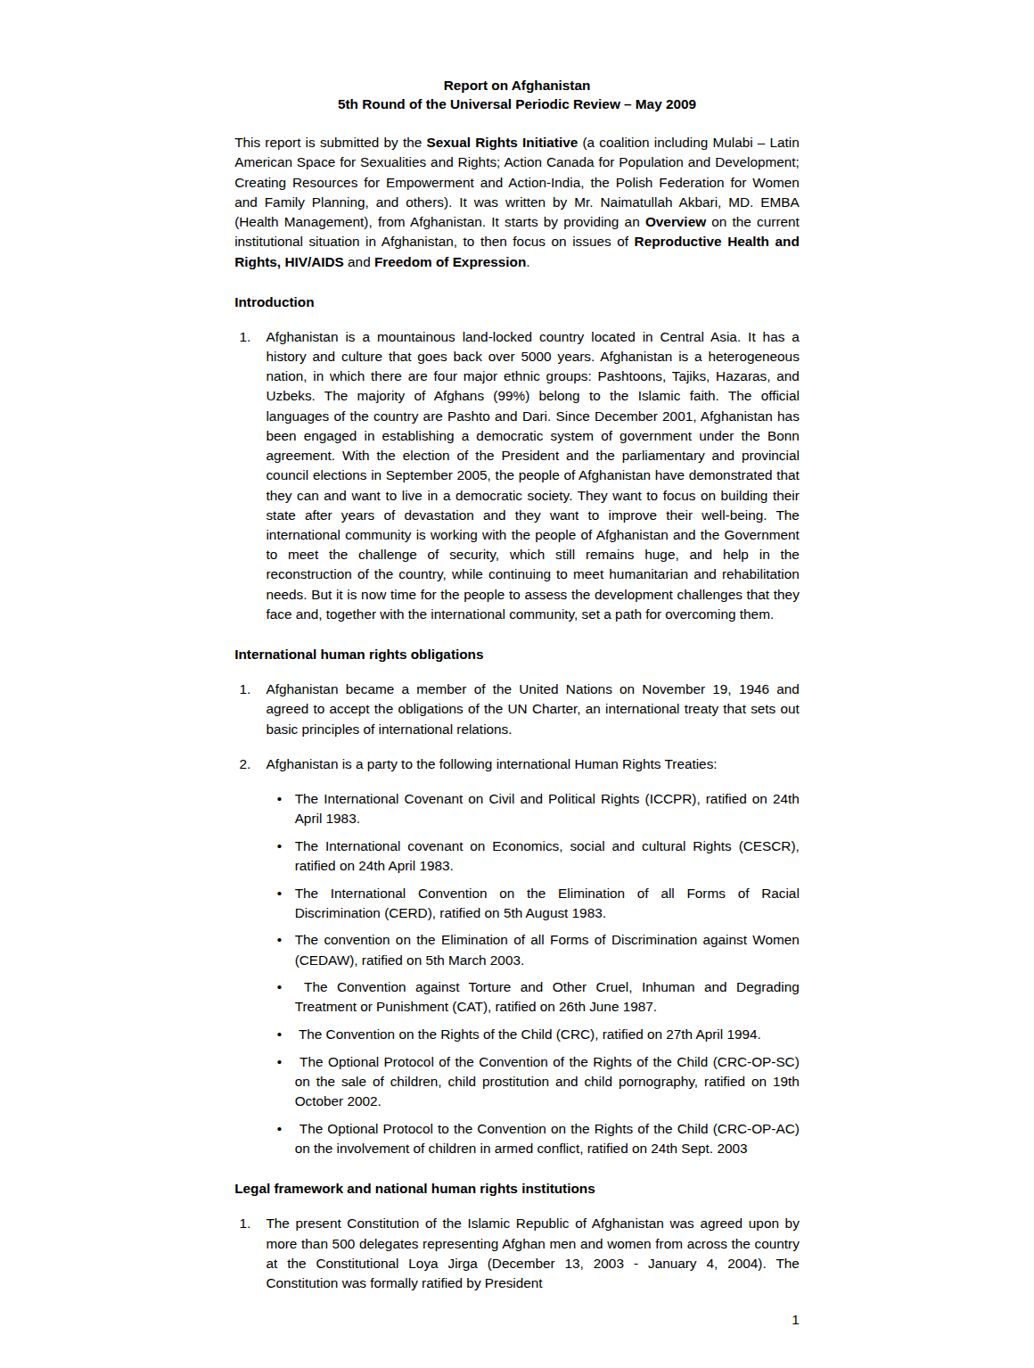Report on Afghanistan
5th Round of the Universal Periodic Review – May 2009
This report is submitted by the Sexual Rights Initiative (a coalition including Mulabi – Latin American Space for Sexualities and Rights; Action Canada for Population and Development; Creating Resources for Empowerment and Action-India, the Polish Federation for Women and Family Planning, and others). It was written by Mr. Naimatullah Akbari, MD. EMBA (Health Management), from Afghanistan. It starts by providing an Overview on the current institutional situation in Afghanistan, to then focus on issues of Reproductive Health and Rights, HIV/AIDS and Freedom of Expression.
Introduction
Afghanistan is a mountainous land-locked country located in Central Asia. It has a history and culture that goes back over 5000 years. Afghanistan is a heterogeneous nation, in which there are four major ethnic groups: Pashtoons, Tajiks, Hazaras, and Uzbeks. The majority of Afghans (99%) belong to the Islamic faith. The official languages of the country are Pashto and Dari. Since December 2001, Afghanistan has been engaged in establishing a democratic system of government under the Bonn agreement. With the election of the President and the parliamentary and provincial council elections in September 2005, the people of Afghanistan have demonstrated that they can and want to live in a democratic society. They want to focus on building their state after years of devastation and they want to improve their well-being. The international community is working with the people of Afghanistan and the Government to meet the challenge of security, which still remains huge, and help in the reconstruction of the country, while continuing to meet humanitarian and rehabilitation needs. But it is now time for the people to assess the development challenges that they face and, together with the international community, set a path for overcoming them.
International human rights obligations
Afghanistan became a member of the United Nations on November 19, 1946 and agreed to accept the obligations of the UN Charter, an international treaty that sets out basic principles of international relations.
Afghanistan is a party to the following international Human Rights Treaties:
The International Covenant on Civil and Political Rights (ICCPR), ratified on 24th April 1983.
The International covenant on Economics, social and cultural Rights (CESCR), ratified on 24th April 1983.
The International Convention on the Elimination of all Forms of Racial Discrimination (CERD), ratified on 5th August 1983.
The convention on the Elimination of all Forms of Discrimination against Women (CEDAW), ratified on 5th March 2003.
The Convention against Torture and Other Cruel, Inhuman and Degrading Treatment or Punishment (CAT), ratified on 26th June 1987.
The Convention on the Rights of the Child (CRC), ratified on 27th April 1994.
The Optional Protocol of the Convention of the Rights of the Child (CRC-OP-SC) on the sale of children, child prostitution and child pornography, ratified on 19th October 2002.
The Optional Protocol to the Convention on the Rights of the Child (CRC-OP-AC) on the involvement of children in armed conflict, ratified on 24th Sept. 2003
Legal framework and national human rights institutions
The present Constitution of the Islamic Republic of Afghanistan was agreed upon by more than 500 delegates representing Afghan men and women from across the country at the Constitutional Loya Jirga (December 13, 2003 - January 4, 2004). The Constitution was formally ratified by President
1